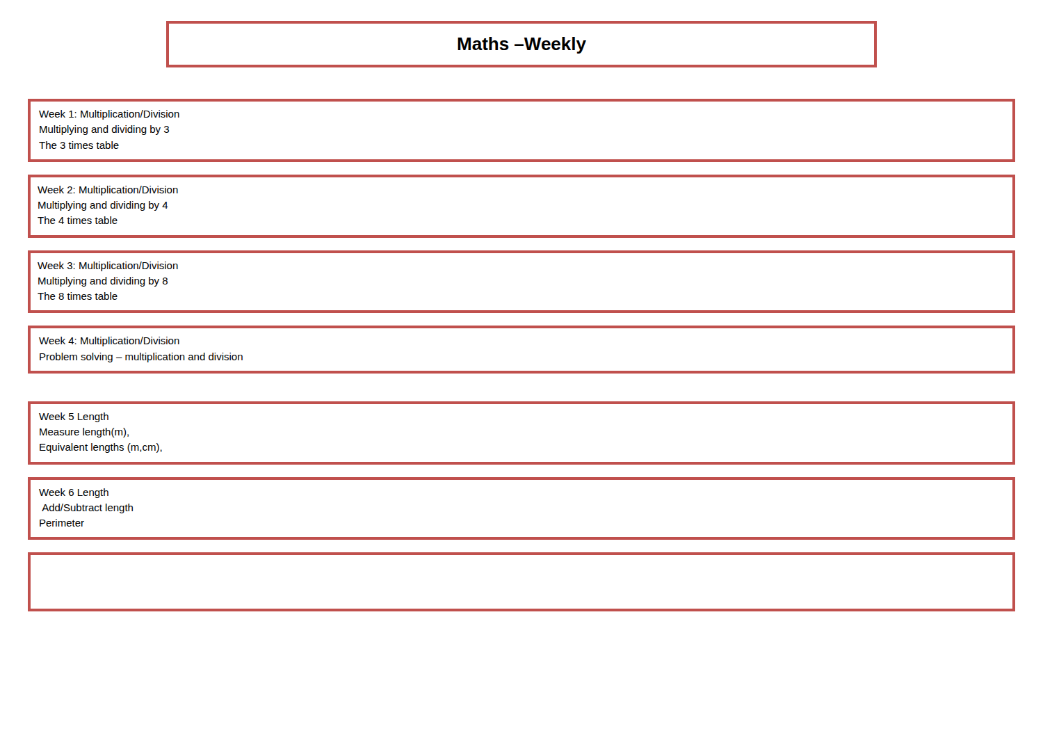Maths –Weekly
Week 1: Multiplication/Division
Multiplying and dividing by 3
The 3 times table
Week 2: Multiplication/Division
Multiplying and dividing by 4
The 4 times table
Week 3: Multiplication/Division
Multiplying and dividing by 8
The 8 times table
Week 4: Multiplication/Division
Problem solving – multiplication and division
Week 5 Length
Measure length(m),
Equivalent lengths (m,cm),
Week 6 Length
Add/Subtract length
Perimeter